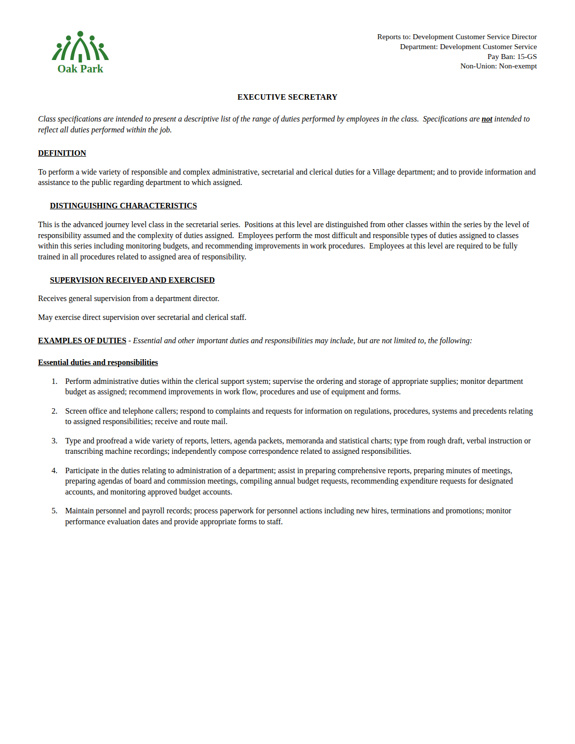Oak Park
Reports to: Development Customer Service Director
Department: Development Customer Service
Pay Ban: 15-GS
Non-Union: Non-exempt
EXECUTIVE SECRETARY
Class specifications are intended to present a descriptive list of the range of duties performed by employees in the class. Specifications are not intended to reflect all duties performed within the job.
DEFINITION
To perform a wide variety of responsible and complex administrative, secretarial and clerical duties for a Village department; and to provide information and assistance to the public regarding department to which assigned.
DISTINGUISHING CHARACTERISTICS
This is the advanced journey level class in the secretarial series. Positions at this level are distinguished from other classes within the series by the level of responsibility assumed and the complexity of duties assigned. Employees perform the most difficult and responsible types of duties assigned to classes within this series including monitoring budgets, and recommending improvements in work procedures. Employees at this level are required to be fully trained in all procedures related to assigned area of responsibility.
SUPERVISION RECEIVED AND EXERCISED
Receives general supervision from a department director.
May exercise direct supervision over secretarial and clerical staff.
EXAMPLES OF DUTIES - Essential and other important duties and responsibilities may include, but are not limited to, the following:
Essential duties and responsibilities
Perform administrative duties within the clerical support system; supervise the ordering and storage of appropriate supplies; monitor department budget as assigned; recommend improvements in work flow, procedures and use of equipment and forms.
Screen office and telephone callers; respond to complaints and requests for information on regulations, procedures, systems and precedents relating to assigned responsibilities; receive and route mail.
Type and proofread a wide variety of reports, letters, agenda packets, memoranda and statistical charts; type from rough draft, verbal instruction or transcribing machine recordings; independently compose correspondence related to assigned responsibilities.
Participate in the duties relating to administration of a department; assist in preparing comprehensive reports, preparing minutes of meetings, preparing agendas of board and commission meetings, compiling annual budget requests, recommending expenditure requests for designated accounts, and monitoring approved budget accounts.
Maintain personnel and payroll records; process paperwork for personnel actions including new hires, terminations and promotions; monitor performance evaluation dates and provide appropriate forms to staff.